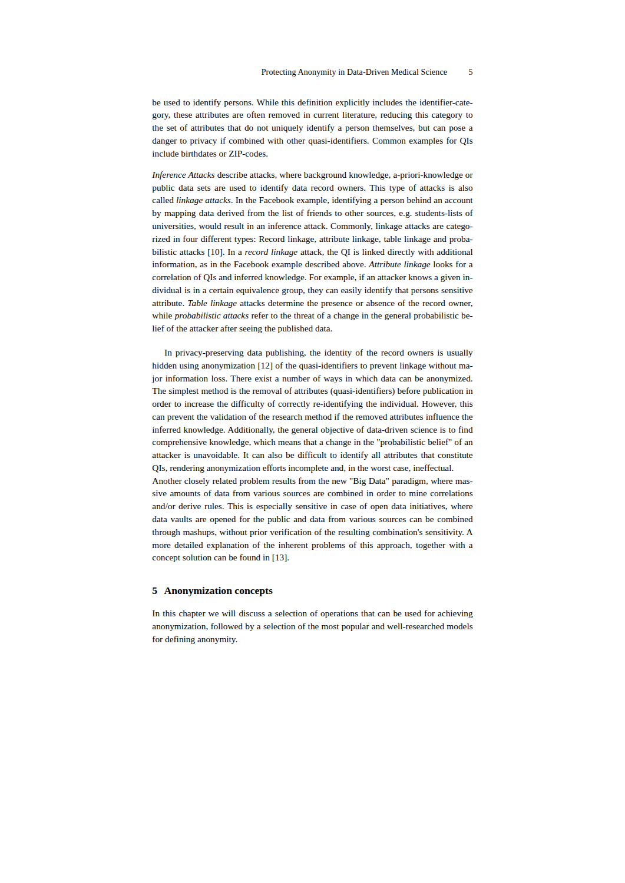Protecting Anonymity in Data-Driven Medical Science 5
be used to identify persons. While this definition explicitly includes the identifier-category, these attributes are often removed in current literature, reducing this category to the set of attributes that do not uniquely identify a person themselves, but can pose a danger to privacy if combined with other quasi-identifiers. Common examples for QIs include birthdates or ZIP-codes.
Inference Attacks describe attacks, where background knowledge, a-priori-knowledge or public data sets are used to identify data record owners. This type of attacks is also called linkage attacks. In the Facebook example, identifying a person behind an account by mapping data derived from the list of friends to other sources, e.g. students-lists of universities, would result in an inference attack. Commonly, linkage attacks are categorized in four different types: Record linkage, attribute linkage, table linkage and probabilistic attacks [10]. In a record linkage attack, the QI is linked directly with additional information, as in the Facebook example described above. Attribute linkage looks for a correlation of QIs and inferred knowledge. For example, if an attacker knows a given individual is in a certain equivalence group, they can easily identify that persons sensitive attribute. Table linkage attacks determine the presence or absence of the record owner, while probabilistic attacks refer to the threat of a change in the general probabilistic belief of the attacker after seeing the published data.
In privacy-preserving data publishing, the identity of the record owners is usually hidden using anonymization [12] of the quasi-identifiers to prevent linkage without major information loss. There exist a number of ways in which data can be anonymized. The simplest method is the removal of attributes (quasi-identifiers) before publication in order to increase the difficulty of correctly re-identifying the individual. However, this can prevent the validation of the research method if the removed attributes influence the inferred knowledge. Additionally, the general objective of data-driven science is to find comprehensive knowledge, which means that a change in the "probabilistic belief" of an attacker is unavoidable. It can also be difficult to identify all attributes that constitute QIs, rendering anonymization efforts incomplete and, in the worst case, ineffectual.
Another closely related problem results from the new "Big Data" paradigm, where massive amounts of data from various sources are combined in order to mine correlations and/or derive rules. This is especially sensitive in case of open data initiatives, where data vaults are opened for the public and data from various sources can be combined through mashups, without prior verification of the resulting combination's sensitivity. A more detailed explanation of the inherent problems of this approach, together with a concept solution can be found in [13].
5 Anonymization concepts
In this chapter we will discuss a selection of operations that can be used for achieving anonymization, followed by a selection of the most popular and well-researched models for defining anonymity.